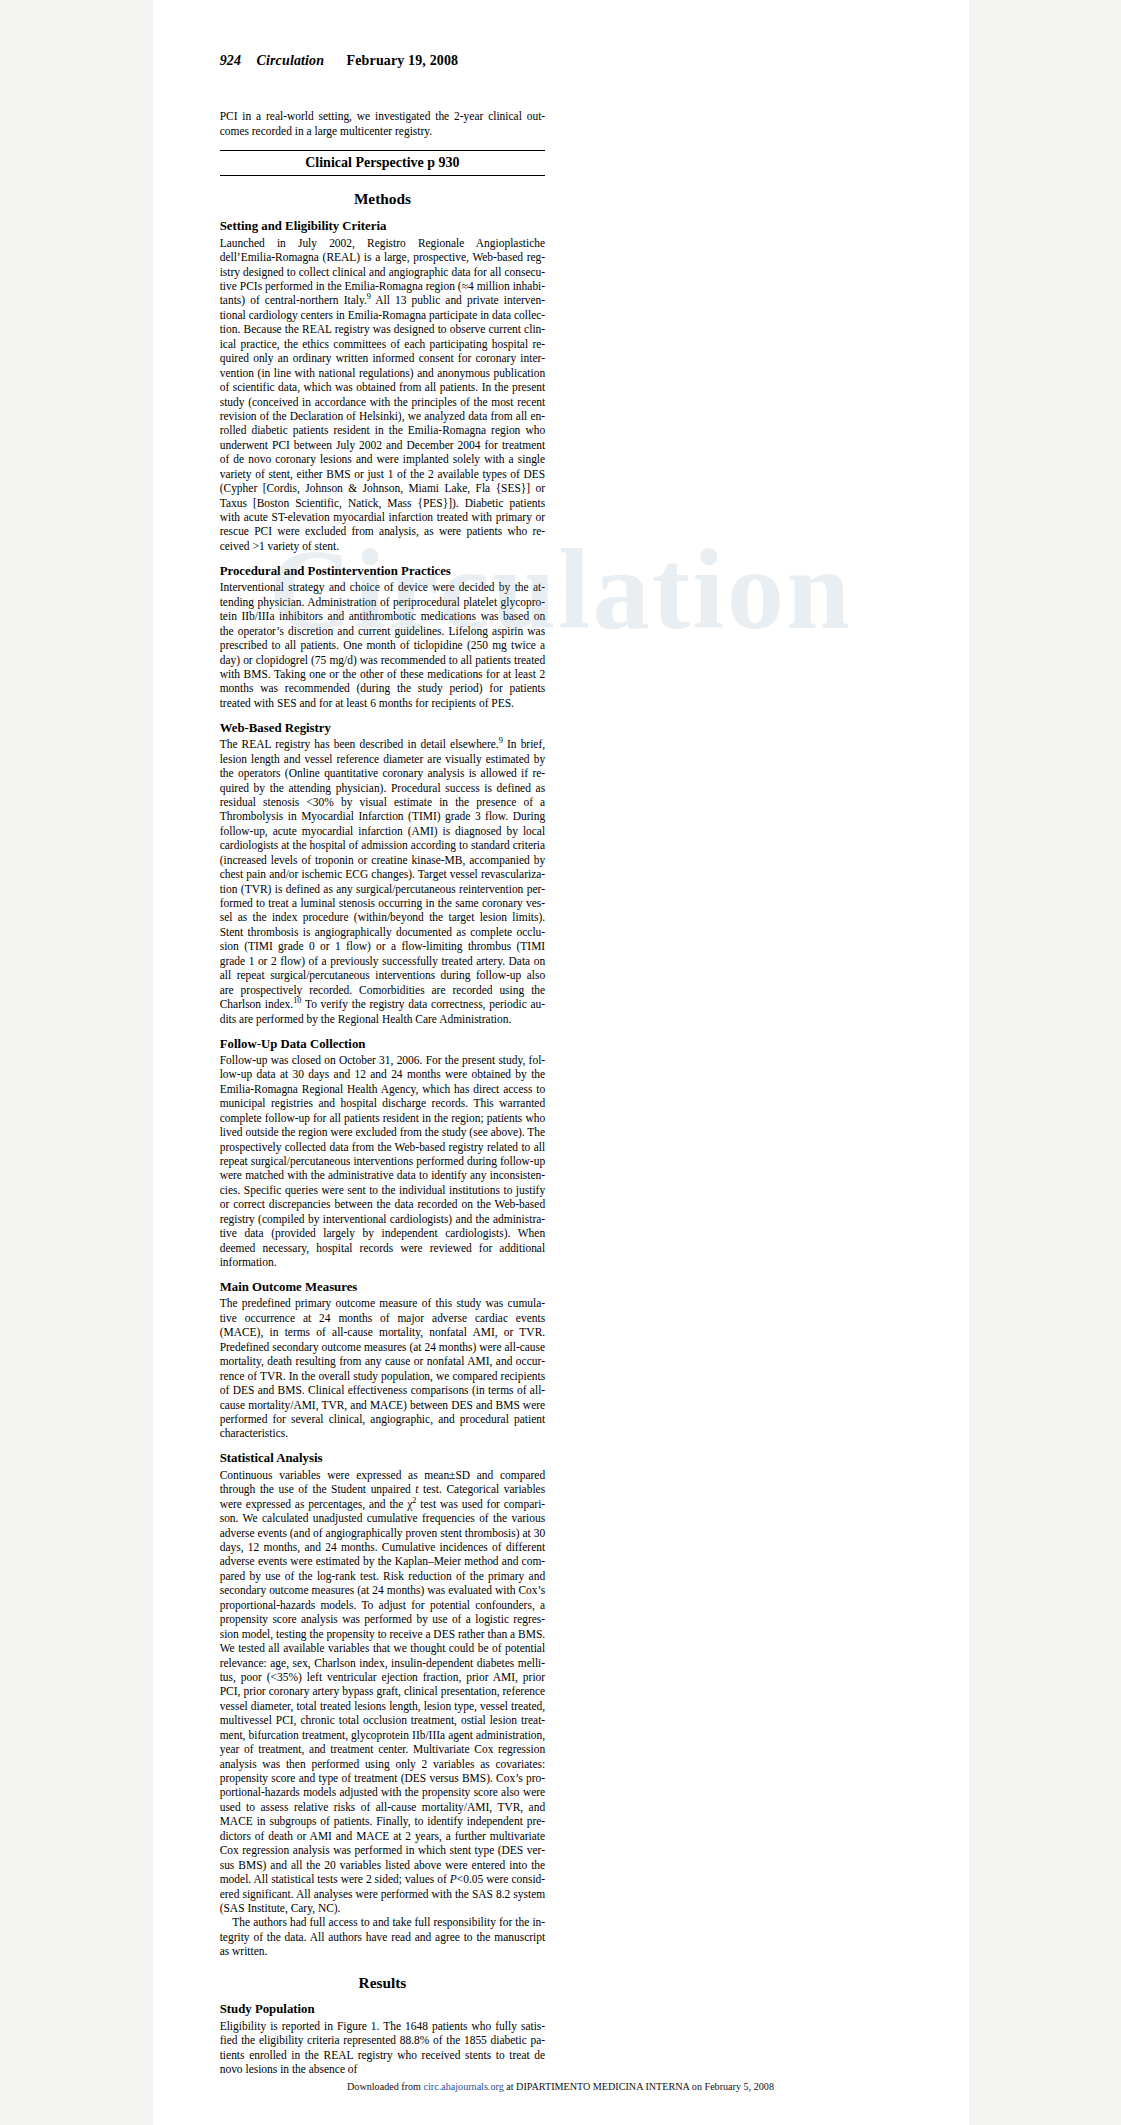924 Circulation February 19, 2008
Circulation
PCI in a real-world setting, we investigated the 2-year clinical outcomes recorded in a large multicenter registry.
Clinical Perspective p 930
Methods
Setting and Eligibility Criteria
Launched in July 2002, Registro Regionale Angioplastiche dell’Emilia-Romagna (REAL) is a large, prospective, Web-based registry designed to collect clinical and angiographic data for all consecutive PCIs performed in the Emilia-Romagna region (≈4 million inhabitants) of central-northern Italy.9 All 13 public and private interventional cardiology centers in Emilia-Romagna participate in data collection. Because the REAL registry was designed to observe current clinical practice, the ethics committees of each participating hospital required only an ordinary written informed consent for coronary intervention (in line with national regulations) and anonymous publication of scientific data, which was obtained from all patients. In the present study (conceived in accordance with the principles of the most recent revision of the Declaration of Helsinki), we analyzed data from all enrolled diabetic patients resident in the Emilia-Romagna region who underwent PCI between July 2002 and December 2004 for treatment of de novo coronary lesions and were implanted solely with a single variety of stent, either BMS or just 1 of the 2 available types of DES (Cypher [Cordis, Johnson & Johnson, Miami Lake, Fla {SES}] or Taxus [Boston Scientific, Natick, Mass {PES}]). Diabetic patients with acute ST-elevation myocardial infarction treated with primary or rescue PCI were excluded from analysis, as were patients who received >1 variety of stent.
Procedural and Postintervention Practices
Interventional strategy and choice of device were decided by the attending physician. Administration of periprocedural platelet glycoprotein IIb/IIIa inhibitors and antithrombotic medications was based on the operator’s discretion and current guidelines. Lifelong aspirin was prescribed to all patients. One month of ticlopidine (250 mg twice a day) or clopidogrel (75 mg/d) was recommended to all patients treated with BMS. Taking one or the other of these medications for at least 2 months was recommended (during the study period) for patients treated with SES and for at least 6 months for recipients of PES.
Web-Based Registry
The REAL registry has been described in detail elsewhere.9 In brief, lesion length and vessel reference diameter are visually estimated by the operators (Online quantitative coronary analysis is allowed if required by the attending physician). Procedural success is defined as residual stenosis <30% by visual estimate in the presence of a Thrombolysis in Myocardial Infarction (TIMI) grade 3 flow. During follow-up, acute myocardial infarction (AMI) is diagnosed by local cardiologists at the hospital of admission according to standard criteria (increased levels of troponin or creatine kinase-MB, accompanied by chest pain and/or ischemic ECG changes). Target vessel revascularization (TVR) is defined as any surgical/percutaneous reintervention performed to treat a luminal stenosis occurring in the same coronary vessel as the index procedure (within/beyond the target lesion limits). Stent thrombosis is angiographically documented as complete occlusion (TIMI grade 0 or 1 flow) or a flow-limiting thrombus (TIMI grade 1 or 2 flow) of a previously successfully treated artery. Data on all repeat surgical/percutaneous interventions during follow-up also are prospectively recorded. Comorbidities are recorded using the Charlson index.10 To verify the registry data correctness, periodic audits are performed by the Regional Health Care Administration.
Follow-Up Data Collection
Follow-up was closed on October 31, 2006. For the present study, follow-up data at 30 days and 12 and 24 months were obtained by the Emilia-Romagna Regional Health Agency, which has direct access to municipal registries and hospital discharge records. This warranted complete follow-up for all patients resident in the region; patients who lived outside the region were excluded from the study (see above). The prospectively collected data from the Web-based registry related to all repeat surgical/percutaneous interventions performed during follow-up were matched with the administrative data to identify any inconsistencies. Specific queries were sent to the individual institutions to justify or correct discrepancies between the data recorded on the Web-based registry (compiled by interventional cardiologists) and the administrative data (provided largely by independent cardiologists). When deemed necessary, hospital records were reviewed for additional information.
Main Outcome Measures
The predefined primary outcome measure of this study was cumulative occurrence at 24 months of major adverse cardiac events (MACE), in terms of all-cause mortality, nonfatal AMI, or TVR. Predefined secondary outcome measures (at 24 months) were all-cause mortality, death resulting from any cause or nonfatal AMI, and occurrence of TVR. In the overall study population, we compared recipients of DES and BMS. Clinical effectiveness comparisons (in terms of all-cause mortality/AMI, TVR, and MACE) between DES and BMS were performed for several clinical, angiographic, and procedural patient characteristics.
Statistical Analysis
Continuous variables were expressed as mean±SD and compared through the use of the Student unpaired t test. Categorical variables were expressed as percentages, and the χ2 test was used for comparison. We calculated unadjusted cumulative frequencies of the various adverse events (and of angiographically proven stent thrombosis) at 30 days, 12 months, and 24 months. Cumulative incidences of different adverse events were estimated by the Kaplan–Meier method and compared by use of the log-rank test. Risk reduction of the primary and secondary outcome measures (at 24 months) was evaluated with Cox’s proportional-hazards models. To adjust for potential confounders, a propensity score analysis was performed by use of a logistic regression model, testing the propensity to receive a DES rather than a BMS. We tested all available variables that we thought could be of potential relevance: age, sex, Charlson index, insulin-dependent diabetes mellitus, poor (<35%) left ventricular ejection fraction, prior AMI, prior PCI, prior coronary artery bypass graft, clinical presentation, reference vessel diameter, total treated lesions length, lesion type, vessel treated, multivessel PCI, chronic total occlusion treatment, ostial lesion treatment, bifurcation treatment, glycoprotein IIb/IIIa agent administration, year of treatment, and treatment center. Multivariate Cox regression analysis was then performed using only 2 variables as covariates: propensity score and type of treatment (DES versus BMS). Cox’s proportional-hazards models adjusted with the propensity score also were used to assess relative risks of all-cause mortality/AMI, TVR, and MACE in subgroups of patients. Finally, to identify independent predictors of death or AMI and MACE at 2 years, a further multivariate Cox regression analysis was performed in which stent type (DES versus BMS) and all the 20 variables listed above were entered into the model. All statistical tests were 2 sided; values of P<0.05 were considered significant. All analyses were performed with the SAS 8.2 system (SAS Institute, Cary, NC).
The authors had full access to and take full responsibility for the integrity of the data. All authors have read and agree to the manuscript as written.
Results
Study Population
Eligibility is reported in Figure 1. The 1648 patients who fully satisfied the eligibility criteria represented 88.8% of the 1855 diabetic patients enrolled in the REAL registry who received stents to treat de novo lesions in the absence of
Downloaded from circ.ahajournals.org at DIPARTIMENTO MEDICINA INTERNA on February 5, 2008